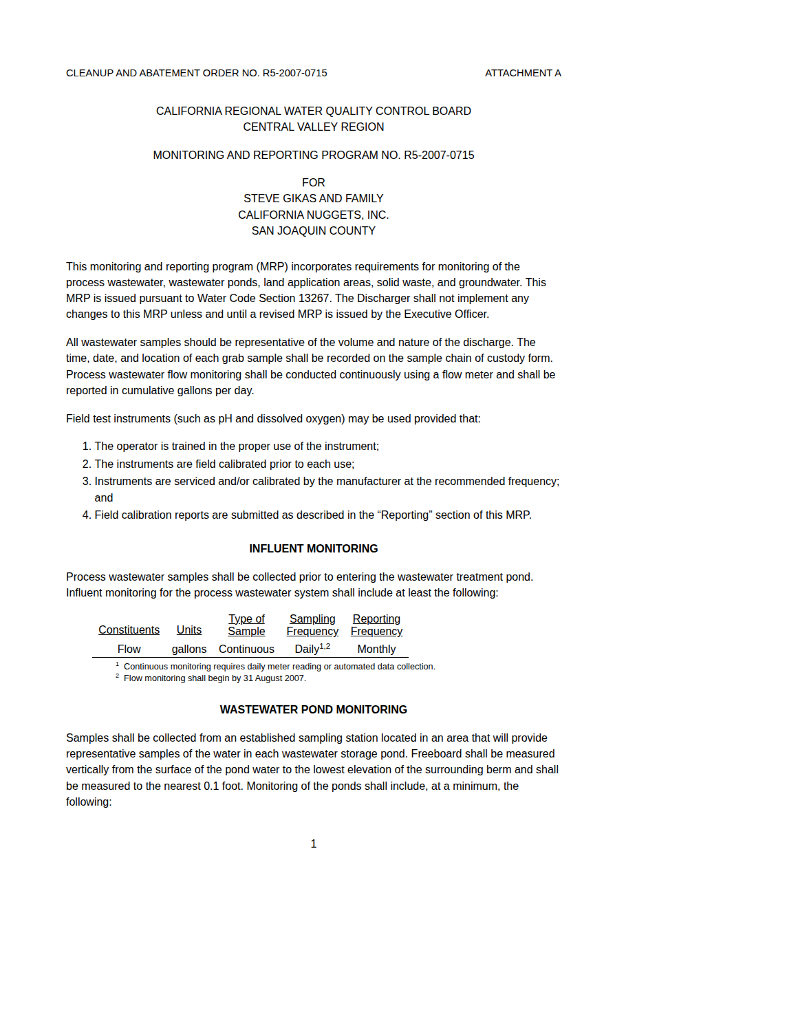CLEANUP AND ABATEMENT ORDER NO. R5-2007-0715 ATTACHMENT A
CALIFORNIA REGIONAL WATER QUALITY CONTROL BOARD
CENTRAL VALLEY REGION
MONITORING AND REPORTING PROGRAM NO. R5-2007-0715
FOR
STEVE GIKAS AND FAMILY
CALIFORNIA NUGGETS, INC.
SAN JOAQUIN COUNTY
This monitoring and reporting program (MRP) incorporates requirements for monitoring of the process wastewater, wastewater ponds, land application areas, solid waste, and groundwater. This MRP is issued pursuant to Water Code Section 13267. The Discharger shall not implement any changes to this MRP unless and until a revised MRP is issued by the Executive Officer.
All wastewater samples should be representative of the volume and nature of the discharge. The time, date, and location of each grab sample shall be recorded on the sample chain of custody form. Process wastewater flow monitoring shall be conducted continuously using a flow meter and shall be reported in cumulative gallons per day.
Field test instruments (such as pH and dissolved oxygen) may be used provided that:
The operator is trained in the proper use of the instrument;
The instruments are field calibrated prior to each use;
Instruments are serviced and/or calibrated by the manufacturer at the recommended frequency; and
Field calibration reports are submitted as described in the “Reporting” section of this MRP.
INFLUENT MONITORING
Process wastewater samples shall be collected prior to entering the wastewater treatment pond. Influent monitoring for the process wastewater system shall include at least the following:
| Constituents | Units | Type of Sample | Sampling Frequency | Reporting Frequency |
| --- | --- | --- | --- | --- |
| Flow | gallons | Continuous | Daily 1,2 | Monthly |
1 Continuous monitoring requires daily meter reading or automated data collection.
2 Flow monitoring shall begin by 31 August 2007.
WASTEWATER POND MONITORING
Samples shall be collected from an established sampling station located in an area that will provide representative samples of the water in each wastewater storage pond. Freeboard shall be measured vertically from the surface of the pond water to the lowest elevation of the surrounding berm and shall be measured to the nearest 0.1 foot. Monitoring of the ponds shall include, at a minimum, the following:
1